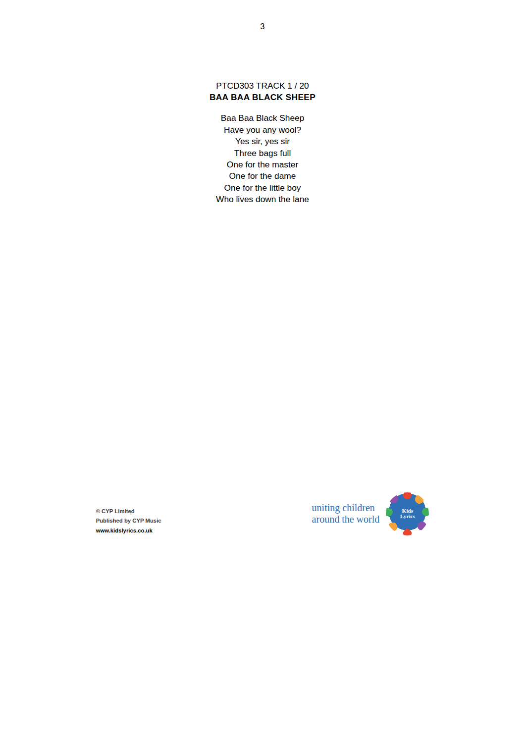3
PTCD303 TRACK 1 / 20
BAA BAA BLACK SHEEP
Baa Baa Black Sheep Have you any wool? Yes sir, yes sir Three bags full One for the master One for the dame One for the little boy Who lives down the lane
© CYP Limited
Published by CYP Music
www.kidslyrics.co.uk
uniting children
around the world
Kids Lyrics